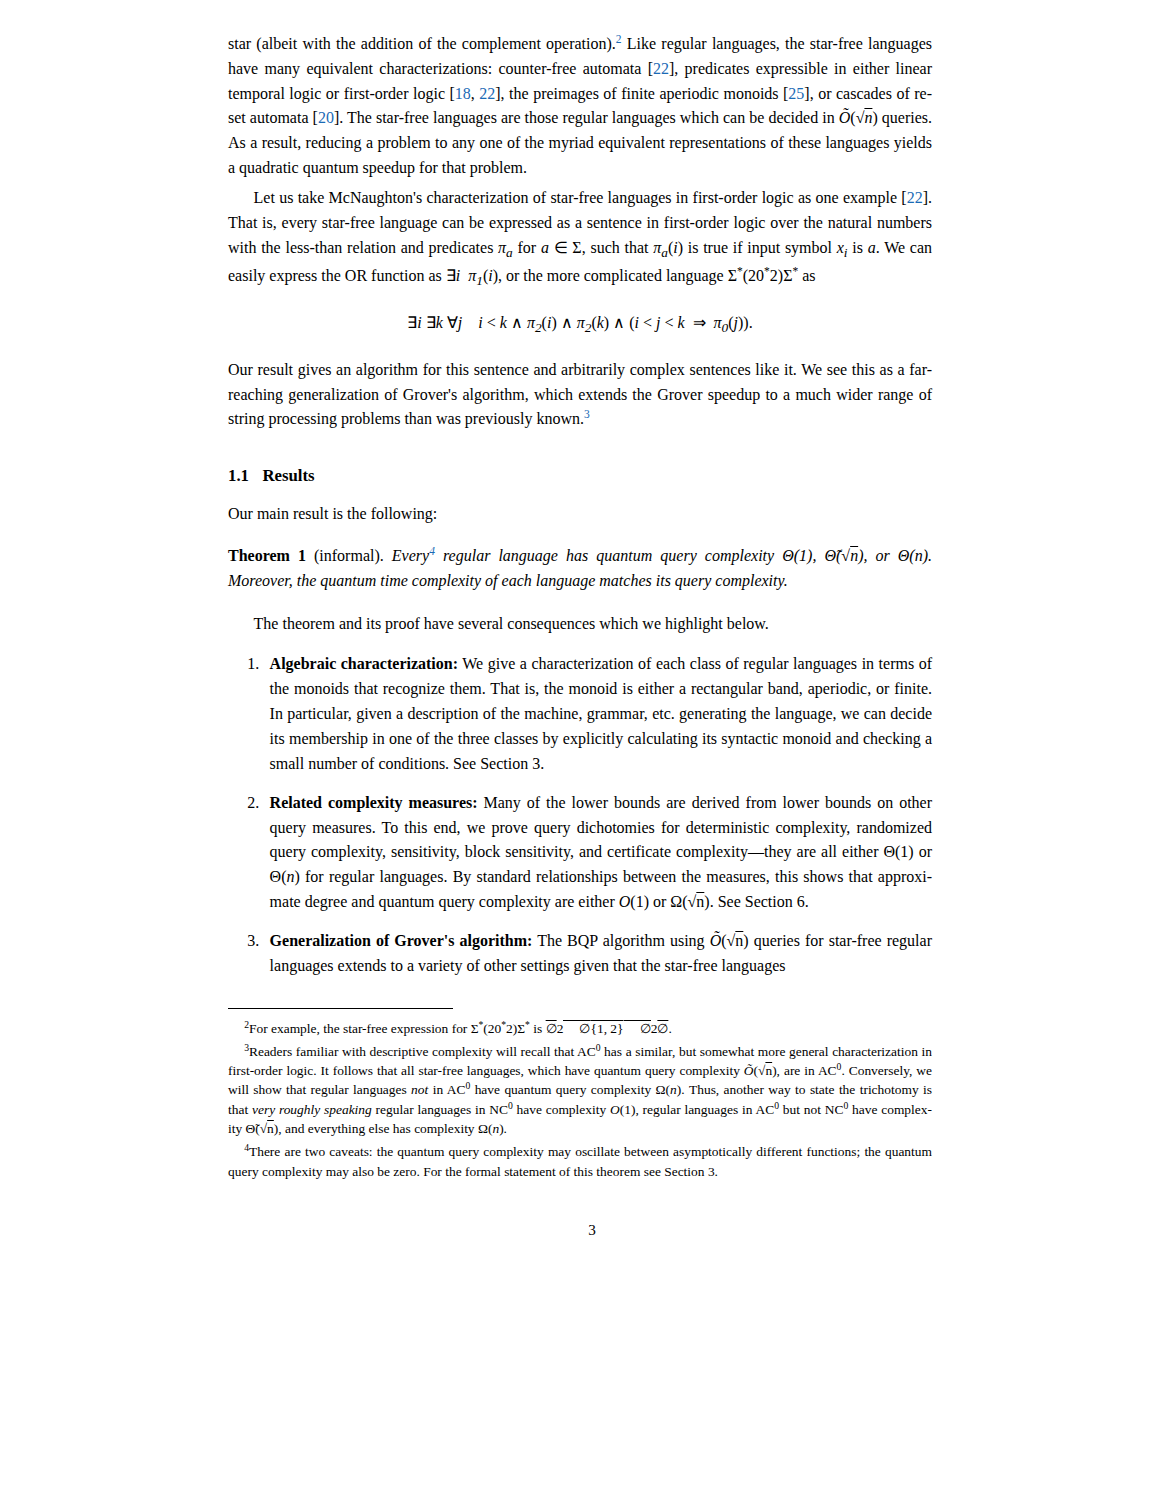star (albeit with the addition of the complement operation).2 Like regular languages, the star-free languages have many equivalent characterizations: counter-free automata [22], predicates expressible in either linear temporal logic or first-order logic [18, 22], the preimages of finite aperiodic monoids [25], or cascades of reset automata [20]. The star-free languages are those regular languages which can be decided in Õ(√n) queries. As a result, reducing a problem to any one of the myriad equivalent representations of these languages yields a quadratic quantum speedup for that problem.
Let us take McNaughton's characterization of star-free languages in first-order logic as one example [22]. That is, every star-free language can be expressed as a sentence in first-order logic over the natural numbers with the less-than relation and predicates πa for a ∈ Σ, such that πa(i) is true if input symbol xi is a. We can easily express the OR function as ∃i π1(i), or the more complicated language Σ*(20*2)Σ* as
∃i ∃k ∀j i < k ∧ π2(i) ∧ π2(k) ∧ (i < j < k ⇒ π0(j)).
Our result gives an algorithm for this sentence and arbitrarily complex sentences like it. We see this as a far-reaching generalization of Grover's algorithm, which extends the Grover speedup to a much wider range of string processing problems than was previously known.3
1.1 Results
Our main result is the following:
Theorem 1 (informal). Every4 regular language has quantum query complexity Θ(1), Θ̃(√n), or Θ(n). Moreover, the quantum time complexity of each language matches its query complexity.
The theorem and its proof have several consequences which we highlight below.
Algebraic characterization: We give a characterization of each class of regular languages in terms of the monoids that recognize them. That is, the monoid is either a rectangular band, aperiodic, or finite. In particular, given a description of the machine, grammar, etc. generating the language, we can decide its membership in one of the three classes by explicitly calculating its syntactic monoid and checking a small number of conditions. See Section 3.
Related complexity measures: Many of the lower bounds are derived from lower bounds on other query measures. To this end, we prove query dichotomies for deterministic complexity, randomized query complexity, sensitivity, block sensitivity, and certificate complexity—they are all either Θ(1) or Θ(n) for regular languages. By standard relationships between the measures, this shows that approximate degree and quantum query complexity are either O(1) or Ω(√n). See Section 6.
Generalization of Grover's algorithm: The BQP algorithm using Õ(√n) queries for star-free regular languages extends to a variety of other settings given that the star-free languages
2For example, the star-free expression for Σ*(20*2)Σ* is ∅2∅{1, 2}∅2∅.
3Readers familiar with descriptive complexity will recall that AC0 has a similar, but somewhat more general characterization in first-order logic. It follows that all star-free languages, which have quantum query complexity Õ(√n), are in AC0. Conversely, we will show that regular languages not in AC0 have quantum query complexity Ω(n). Thus, another way to state the trichotomy is that very roughly speaking regular languages in NC0 have complexity O(1), regular languages in AC0 but not NC0 have complexity Θ̃(√n), and everything else has complexity Ω(n).
4There are two caveats: the quantum query complexity may oscillate between asymptotically different functions; the quantum query complexity may also be zero. For the formal statement of this theorem see Section 3.
3